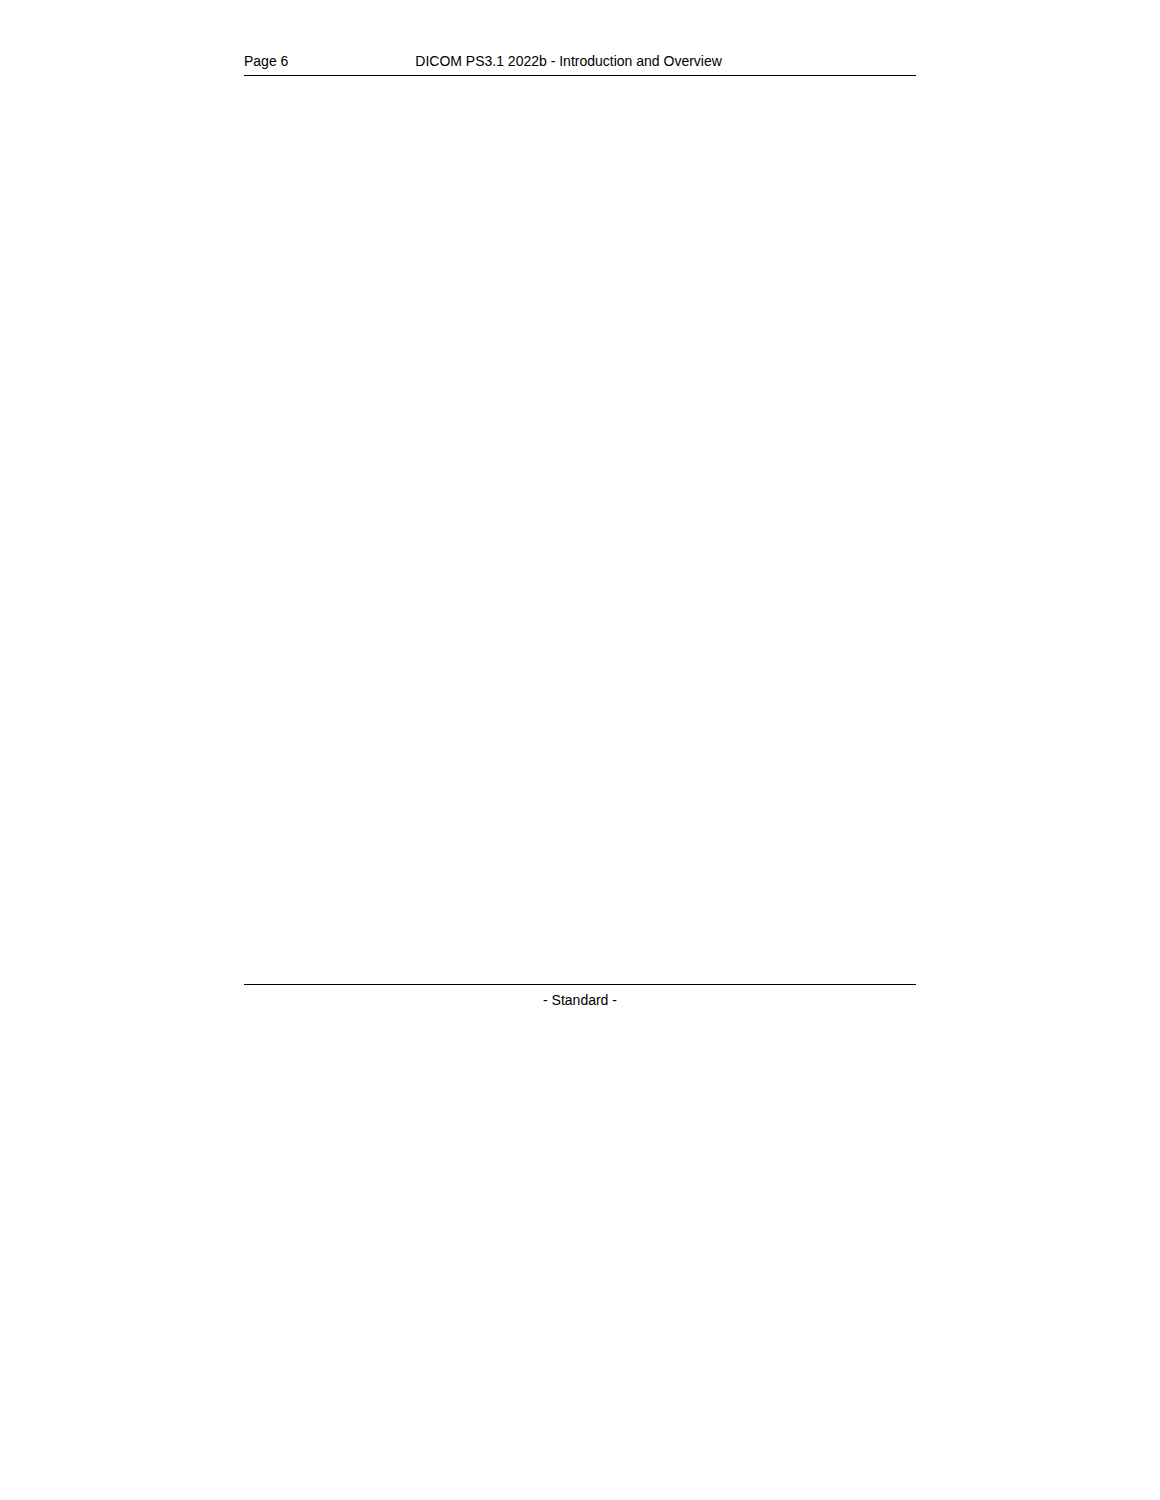Page 6 DICOM PS3.1 2022b - Introduction and Overview
- Standard -